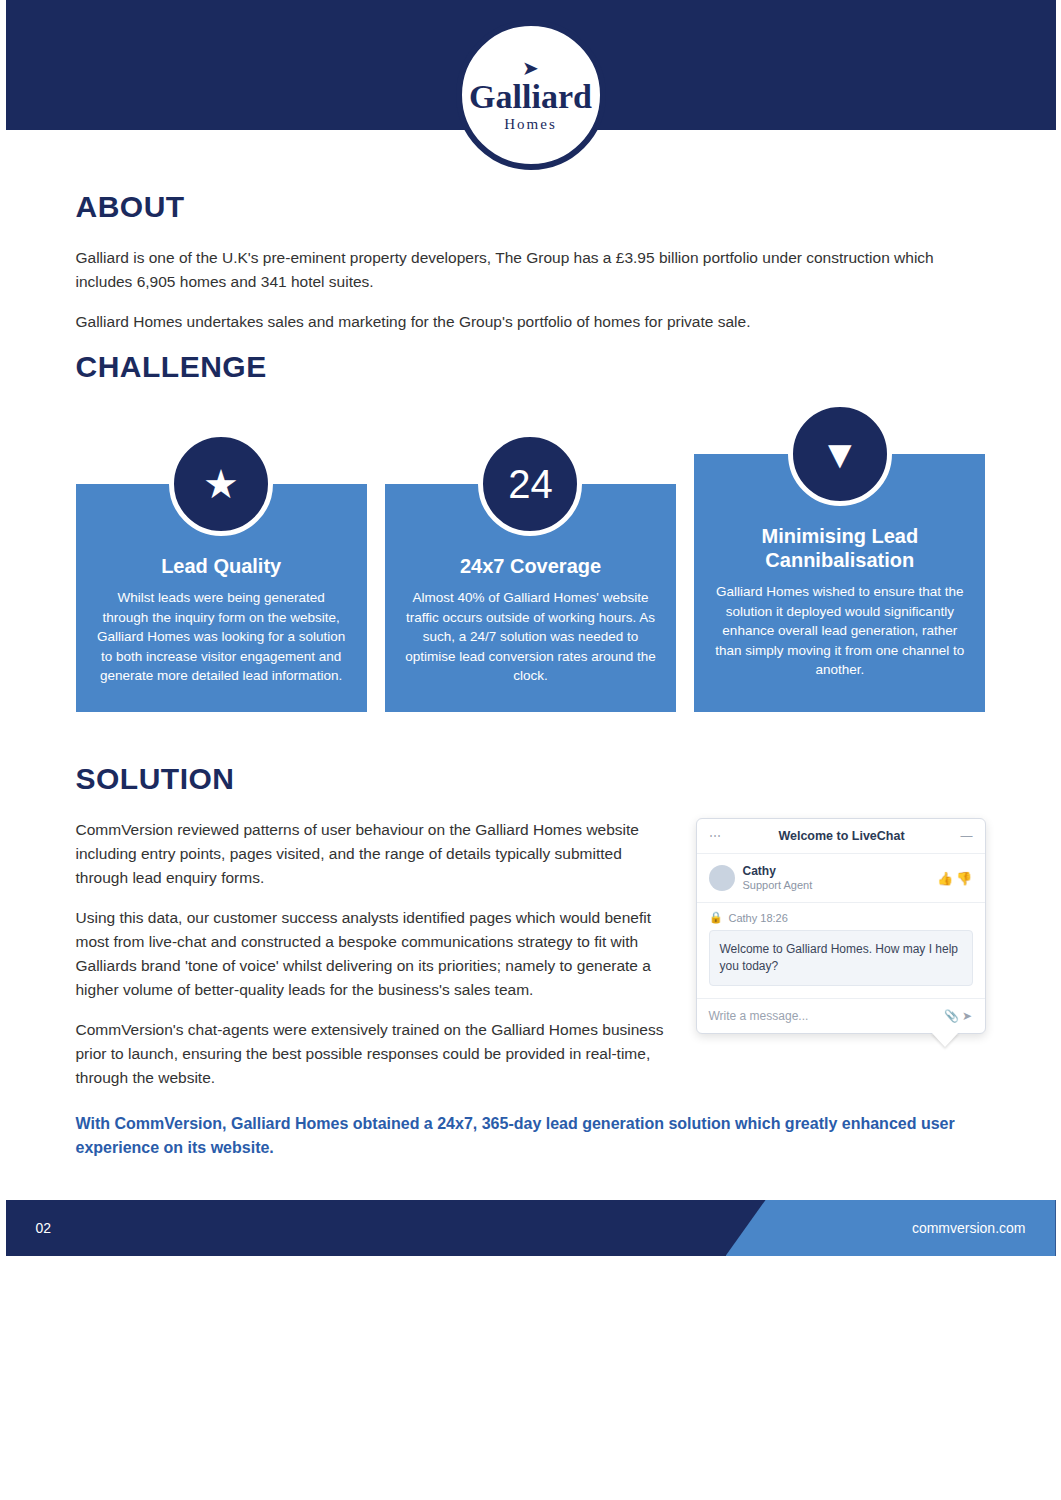➤ Galliard Homes
ABOUT
Galliard is one of the U.K's pre-eminent property developers, The Group has a £3.95 billion portfolio under construction which includes 6,905 homes and 341 hotel suites.
Galliard Homes undertakes sales and marketing for the Group's portfolio of homes for private sale.
CHALLENGE
★
Lead Quality
Whilst leads were being generated through the inquiry form on the website, Galliard Homes was looking for a solution to both increase visitor engagement and generate more detailed lead information.
24
24x7 Coverage
Almost 40% of Galliard Homes' website traffic occurs outside of working hours. As such, a 24/7 solution was needed to optimise lead conversion rates around the clock.
▼
Minimising Lead Cannibalisation
Galliard Homes wished to ensure that the solution it deployed would significantly enhance overall lead generation, rather than simply moving it from one channel to another.
SOLUTION
⋯ Welcome to LiveChat —
Cathy
Support Agent 👍 👎
🔒 Cathy 18:26
Welcome to Galliard Homes. How may I help you today?
Write a message... 📎 ➤
CommVersion reviewed patterns of user behaviour on the Galliard Homes website including entry points, pages visited, and the range of details typically submitted through lead enquiry forms.
Using this data, our customer success analysts identified pages which would benefit most from live-chat and constructed a bespoke communications strategy to fit with Galliards brand 'tone of voice' whilst delivering on its priorities; namely to generate a higher volume of better-quality leads for the business's sales team.
CommVersion's chat-agents were extensively trained on the Galliard Homes business prior to launch, ensuring the best possible responses could be provided in real-time, through the website.
With CommVersion, Galliard Homes obtained a 24x7, 365-day lead generation solution which greatly enhanced user experience on its website.
02 commversion.com